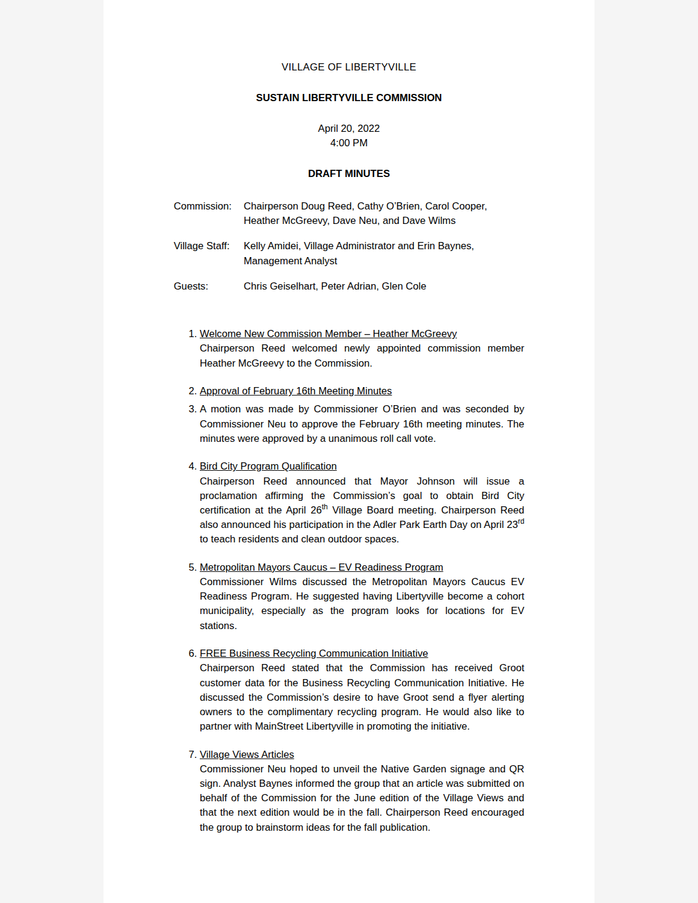VILLAGE OF LIBERTYVILLE
SUSTAIN LIBERTYVILLE COMMISSION
April 20, 2022
4:00 PM
DRAFT MINUTES
| Commission: | Chairperson Doug Reed, Cathy O’Brien, Carol Cooper, Heather McGreevy, Dave Neu, and Dave Wilms |
| Village Staff: | Kelly Amidei, Village Administrator and Erin Baynes, Management Analyst |
| Guests: | Chris Geiselhart, Peter Adrian, Glen Cole |
Welcome New Commission Member – Heather McGreevy
Chairperson Reed welcomed newly appointed commission member Heather McGreevy to the Commission.
Approval of February 16th Meeting Minutes
A motion was made by Commissioner O’Brien and was seconded by Commissioner Neu to approve the February 16th meeting minutes. The minutes were approved by a unanimous roll call vote.
Bird City Program Qualification
Chairperson Reed announced that Mayor Johnson will issue a proclamation affirming the Commission’s goal to obtain Bird City certification at the April 26th Village Board meeting. Chairperson Reed also announced his participation in the Adler Park Earth Day on April 23rd to teach residents and clean outdoor spaces.
Metropolitan Mayors Caucus – EV Readiness Program
Commissioner Wilms discussed the Metropolitan Mayors Caucus EV Readiness Program. He suggested having Libertyville become a cohort municipality, especially as the program looks for locations for EV stations.
FREE Business Recycling Communication Initiative
Chairperson Reed stated that the Commission has received Groot customer data for the Business Recycling Communication Initiative. He discussed the Commission’s desire to have Groot send a flyer alerting owners to the complimentary recycling program. He would also like to partner with MainStreet Libertyville in promoting the initiative.
Village Views Articles
Commissioner Neu hoped to unveil the Native Garden signage and QR sign. Analyst Baynes informed the group that an article was submitted on behalf of the Commission for the June edition of the Village Views and that the next edition would be in the fall. Chairperson Reed encouraged the group to brainstorm ideas for the fall publication.